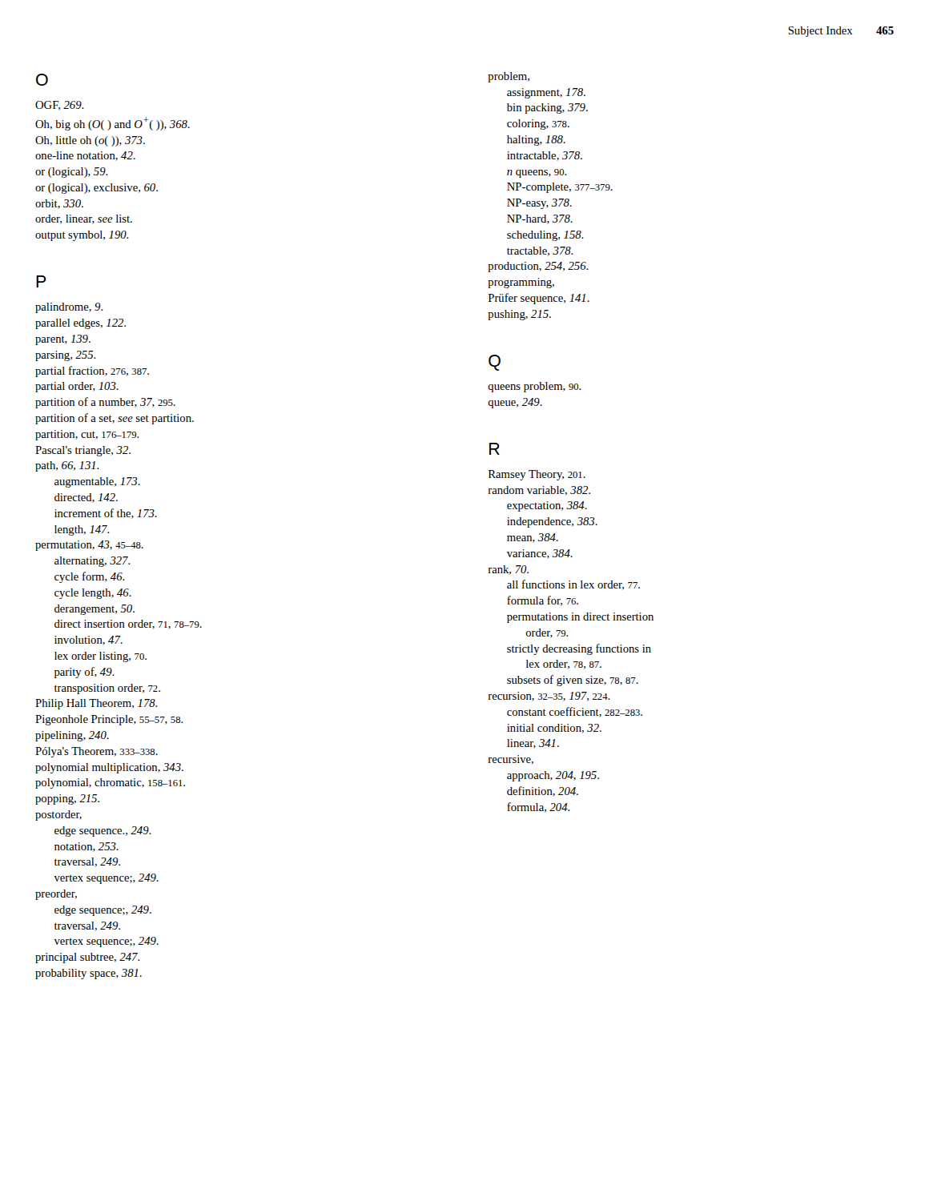Subject Index 465
O
OGF, 269.
Oh, big oh (O( ) and O+( )), 368.
Oh, little oh (o( )), 373.
one-line notation, 42.
or (logical), 59.
or (logical), exclusive, 60.
orbit, 330.
order, linear, see list.
output symbol, 190.
P
palindrome, 9.
parallel edges, 122.
parent, 139.
parsing, 255.
partial fraction, 276, 387.
partial order, 103.
partition of a number, 37, 295.
partition of a set, see set partition.
partition, cut, 176–179.
Pascal's triangle, 32.
path, 66, 131.
augmentable, 173.
directed, 142.
increment of the, 173.
length, 147.
permutation, 43, 45–48.
alternating, 327.
cycle form, 46.
cycle length, 46.
derangement, 50.
direct insertion order, 71, 78–79.
involution, 47.
lex order listing, 70.
parity of, 49.
transposition order, 72.
Philip Hall Theorem, 178.
Pigeonhole Principle, 55–57, 58.
pipelining, 240.
Pólya's Theorem, 333–338.
polynomial multiplication, 343.
polynomial, chromatic, 158–161.
popping, 215.
postorder,
edge sequence., 249.
notation, 253.
traversal, 249.
vertex sequence;, 249.
preorder,
edge sequence;, 249.
traversal, 249.
vertex sequence;, 249.
principal subtree, 247.
probability space, 381.
problem,
assignment, 178.
bin packing, 379.
coloring, 378.
halting, 188.
intractable, 378.
n queens, 90.
NP-complete, 377–379.
NP-easy, 378.
NP-hard, 378.
scheduling, 158.
tractable, 378.
production, 254, 256.
programming,
Prüfer sequence, 141.
pushing, 215.
Q
queens problem, 90.
queue, 249.
R
Ramsey Theory, 201.
random variable, 382.
expectation, 384.
independence, 383.
mean, 384.
variance, 384.
rank, 70.
all functions in lex order, 77.
formula for, 76.
permutations in direct insertionorder, 79.
strictly decreasing functions inlex order, 78, 87.
subsets of given size, 78, 87.
recursion, 32–35, 197, 224.
constant coefficient, 282–283.
initial condition, 32.
linear, 341.
recursive,
approach, 204, 195.
definition, 204.
formula, 204.